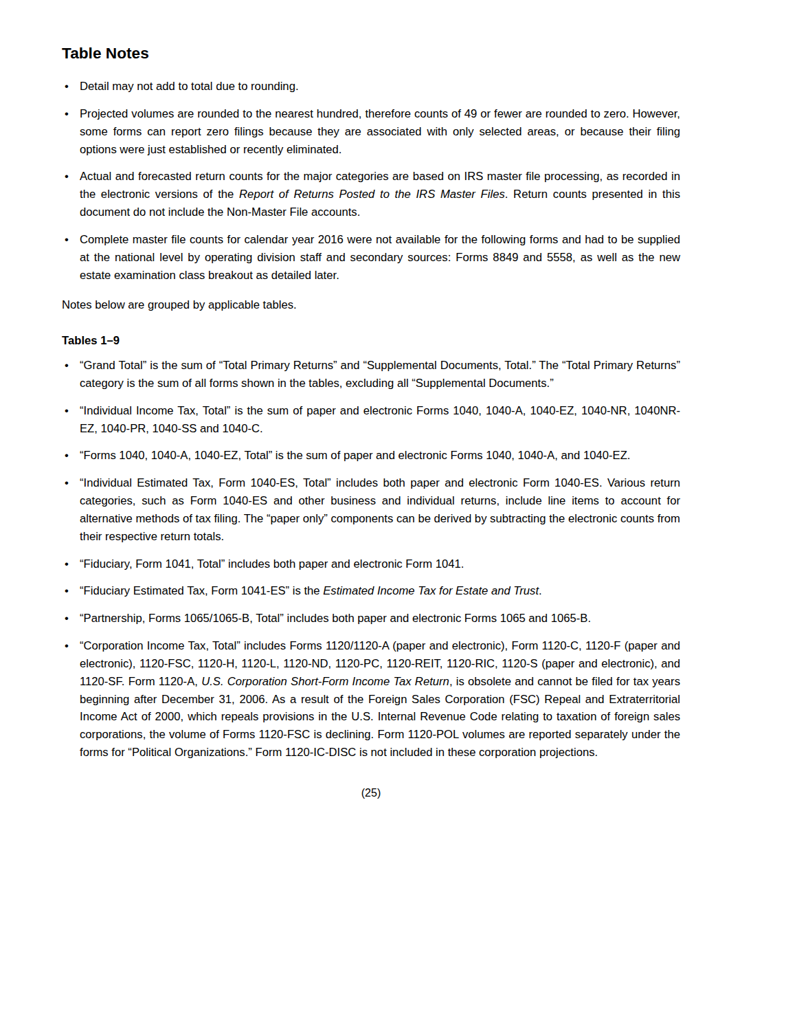Table Notes
Detail may not add to total due to rounding.
Projected volumes are rounded to the nearest hundred, therefore counts of 49 or fewer are rounded to zero. However, some forms can report zero filings because they are associated with only selected areas, or because their filing options were just established or recently eliminated.
Actual and forecasted return counts for the major categories are based on IRS master file processing, as recorded in the electronic versions of the Report of Returns Posted to the IRS Master Files. Return counts presented in this document do not include the Non-Master File accounts.
Complete master file counts for calendar year 2016 were not available for the following forms and had to be supplied at the national level by operating division staff and secondary sources: Forms 8849 and 5558, as well as the new estate examination class breakout as detailed later.
Notes below are grouped by applicable tables.
Tables 1–9
“Grand Total” is the sum of “Total Primary Returns” and “Supplemental Documents, Total.” The “Total Primary Returns” category is the sum of all forms shown in the tables, excluding all “Supplemental Documents.”
“Individual Income Tax, Total” is the sum of paper and electronic Forms 1040, 1040-A, 1040-EZ, 1040-NR, 1040NR-EZ, 1040-PR, 1040-SS and 1040-C.
“Forms 1040, 1040-A, 1040-EZ, Total” is the sum of paper and electronic Forms 1040, 1040-A, and 1040-EZ.
“Individual Estimated Tax, Form 1040-ES, Total” includes both paper and electronic Form 1040-ES. Various return categories, such as Form 1040-ES and other business and individual returns, include line items to account for alternative methods of tax filing. The “paper only” components can be derived by subtracting the electronic counts from their respective return totals.
“Fiduciary, Form 1041, Total” includes both paper and electronic Form 1041.
“Fiduciary Estimated Tax, Form 1041-ES” is the Estimated Income Tax for Estate and Trust.
“Partnership, Forms 1065/1065-B, Total” includes both paper and electronic Forms 1065 and 1065-B.
“Corporation Income Tax, Total” includes Forms 1120/1120-A (paper and electronic), Form 1120-C, 1120-F (paper and electronic), 1120-FSC, 1120-H, 1120-L, 1120-ND, 1120-PC, 1120-REIT, 1120-RIC, 1120-S (paper and electronic), and 1120-SF. Form 1120-A, U.S. Corporation Short-Form Income Tax Return, is obsolete and cannot be filed for tax years beginning after December 31, 2006. As a result of the Foreign Sales Corporation (FSC) Repeal and Extraterritorial Income Act of 2000, which repeals provisions in the U.S. Internal Revenue Code relating to taxation of foreign sales corporations, the volume of Forms 1120-FSC is declining. Form 1120-POL volumes are reported separately under the forms for “Political Organizations.” Form 1120-IC-DISC is not included in these corporation projections.
(25)